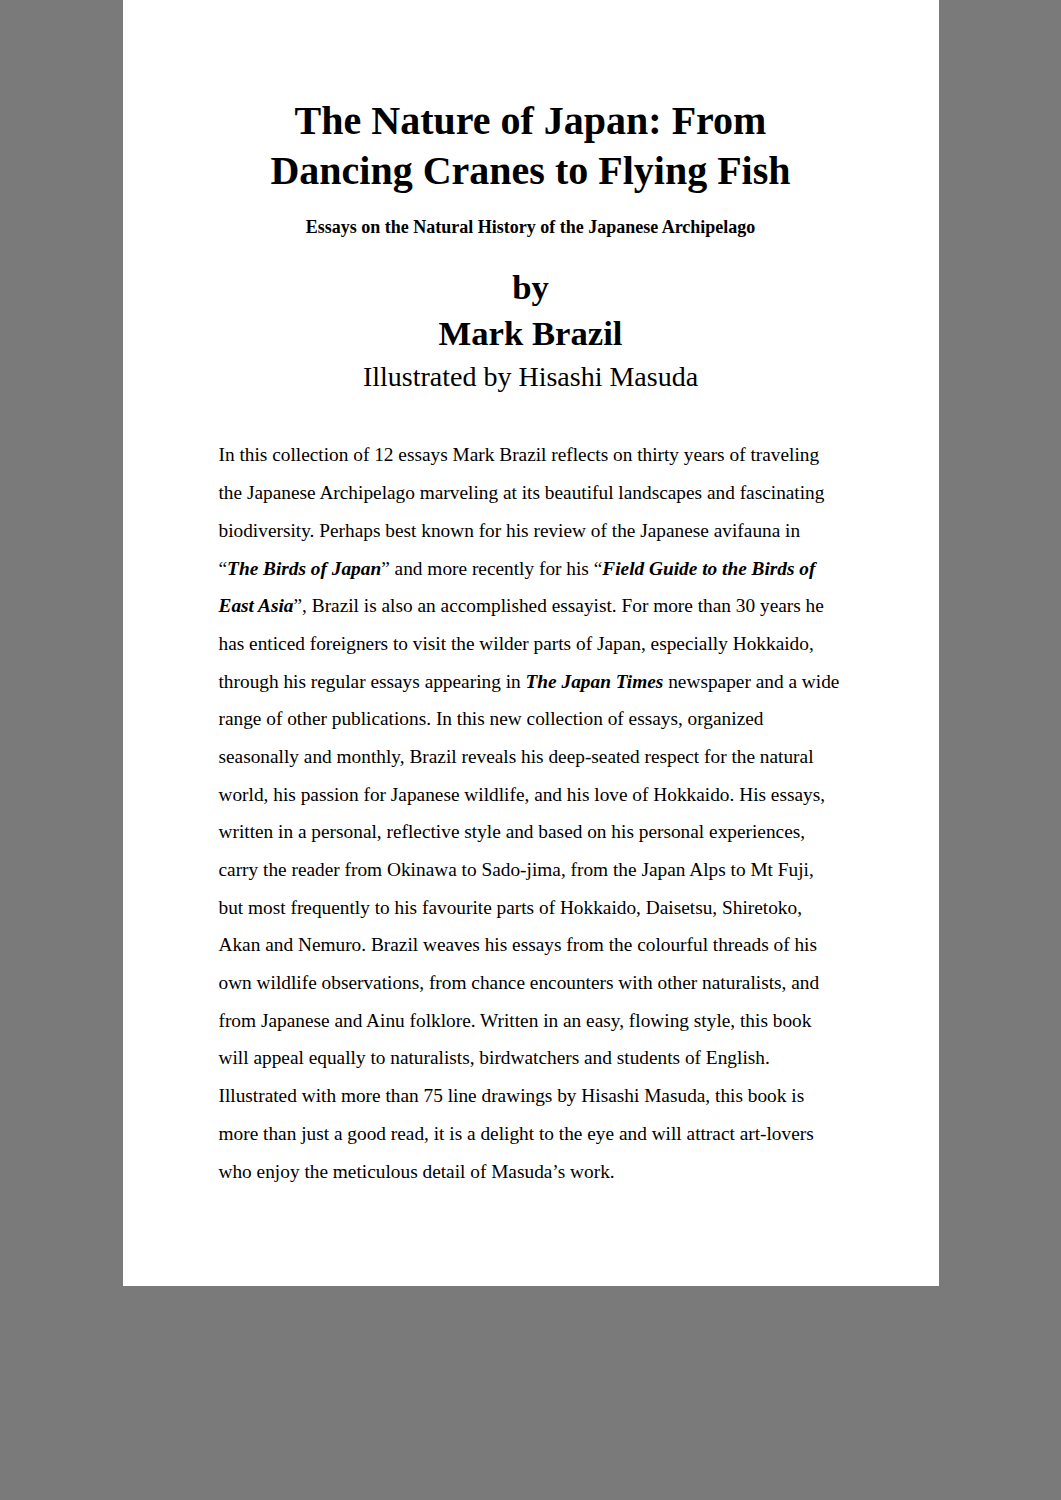The Nature of Japan: From Dancing Cranes to Flying Fish
Essays on the Natural History of the Japanese Archipelago
by
Mark Brazil
Illustrated by Hisashi Masuda
In this collection of 12 essays Mark Brazil reflects on thirty years of traveling the Japanese Archipelago marveling at its beautiful landscapes and fascinating biodiversity. Perhaps best known for his review of the Japanese avifauna in “The Birds of Japan” and more recently for his “Field Guide to the Birds of East Asia”, Brazil is also an accomplished essayist. For more than 30 years he has enticed foreigners to visit the wilder parts of Japan, especially Hokkaido, through his regular essays appearing in The Japan Times newspaper and a wide range of other publications. In this new collection of essays, organized seasonally and monthly, Brazil reveals his deep-seated respect for the natural world, his passion for Japanese wildlife, and his love of Hokkaido. His essays, written in a personal, reflective style and based on his personal experiences, carry the reader from Okinawa to Sado-jima, from the Japan Alps to Mt Fuji, but most frequently to his favourite parts of Hokkaido, Daisetsu, Shiretoko, Akan and Nemuro. Brazil weaves his essays from the colourful threads of his own wildlife observations, from chance encounters with other naturalists, and from Japanese and Ainu folklore. Written in an easy, flowing style, this book will appeal equally to naturalists, birdwatchers and students of English. Illustrated with more than 75 line drawings by Hisashi Masuda, this book is more than just a good read, it is a delight to the eye and will attract art-lovers who enjoy the meticulous detail of Masuda’s work.